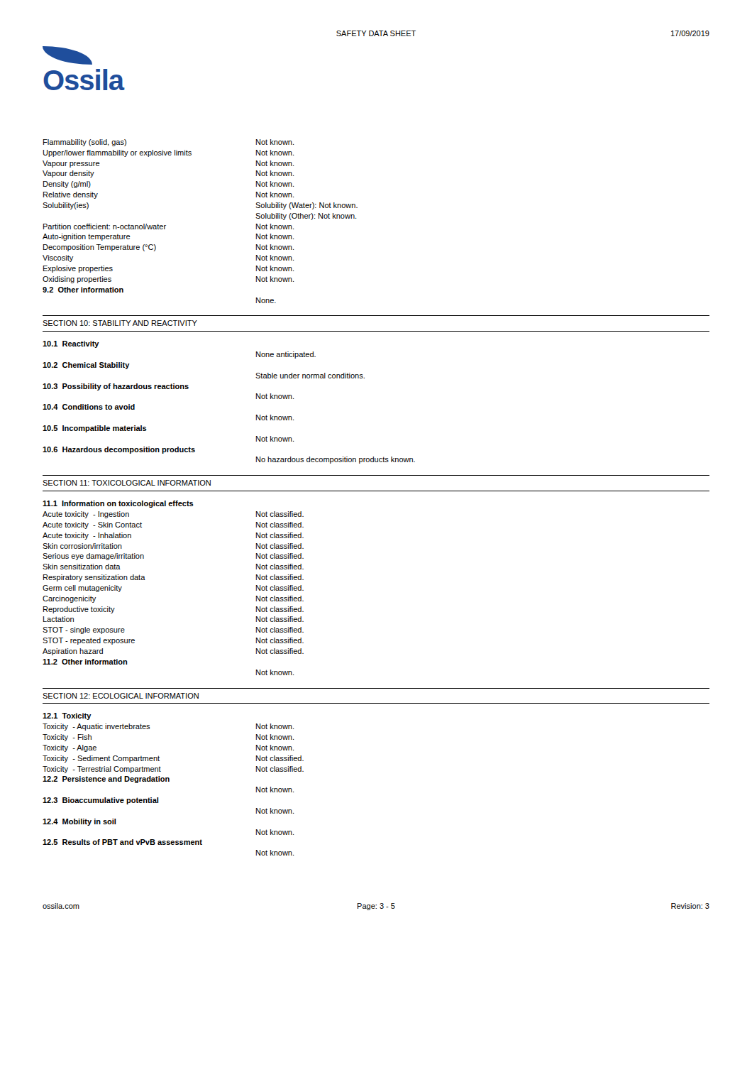SAFETY DATA SHEET
17/09/2019
Ossila
| Flammability (solid, gas) | Not known. |
| Upper/lower flammability or explosive limits | Not known. |
| Vapour pressure | Not known. |
| Vapour density | Not known. |
| Density (g/ml) | Not known. |
| Relative density | Not known. |
| Solubility(ies) | Solubility (Water): Not known. Solubility (Other): Not known. |
| Partition coefficient: n-octanol/water | Not known. |
| Auto-ignition temperature | Not known. |
| Decomposition Temperature (°C) | Not known. |
| Viscosity | Not known. |
| Explosive properties | Not known. |
| Oxidising properties | Not known. |
| 9.2 Other information | |
| | None. |
SECTION 10: STABILITY AND REACTIVITY
| 10.1 Reactivity | |
| | None anticipated. |
| 10.2 Chemical Stability | |
| | Stable under normal conditions. |
| 10.3 Possibility of hazardous reactions | |
| | Not known. |
| 10.4 Conditions to avoid | |
| | Not known. |
| 10.5 Incompatible materials | |
| | Not known. |
| 10.6 Hazardous decomposition products | |
| | No hazardous decomposition products known. |
SECTION 11: TOXICOLOGICAL INFORMATION
| 11.1 Information on toxicological effects | |
| Acute toxicity - Ingestion | Not classified. |
| Acute toxicity - Skin Contact | Not classified. |
| Acute toxicity - Inhalation | Not classified. |
| Skin corrosion/irritation | Not classified. |
| Serious eye damage/irritation | Not classified. |
| Skin sensitization data | Not classified. |
| Respiratory sensitization data | Not classified. |
| Germ cell mutagenicity | Not classified. |
| Carcinogenicity | Not classified. |
| Reproductive toxicity | Not classified. |
| Lactation | Not classified. |
| STOT - single exposure | Not classified. |
| STOT - repeated exposure | Not classified. |
| Aspiration hazard | Not classified. |
| 11.2 Other information | |
| | Not known. |
SECTION 12: ECOLOGICAL INFORMATION
| 12.1 Toxicity | |
| Toxicity - Aquatic invertebrates | Not known. |
| Toxicity - Fish | Not known. |
| Toxicity - Algae | Not known. |
| Toxicity - Sediment Compartment | Not classified. |
| Toxicity - Terrestrial Compartment | Not classified. |
| 12.2 Persistence and Degradation | |
| | Not known. |
| 12.3 Bioaccumulative potential | |
| | Not known. |
| 12.4 Mobility in soil | |
| | Not known. |
| 12.5 Results of PBT and vPvB assessment | |
| | Not known. |
ossila.com
Page: 3 - 5
Revision: 3